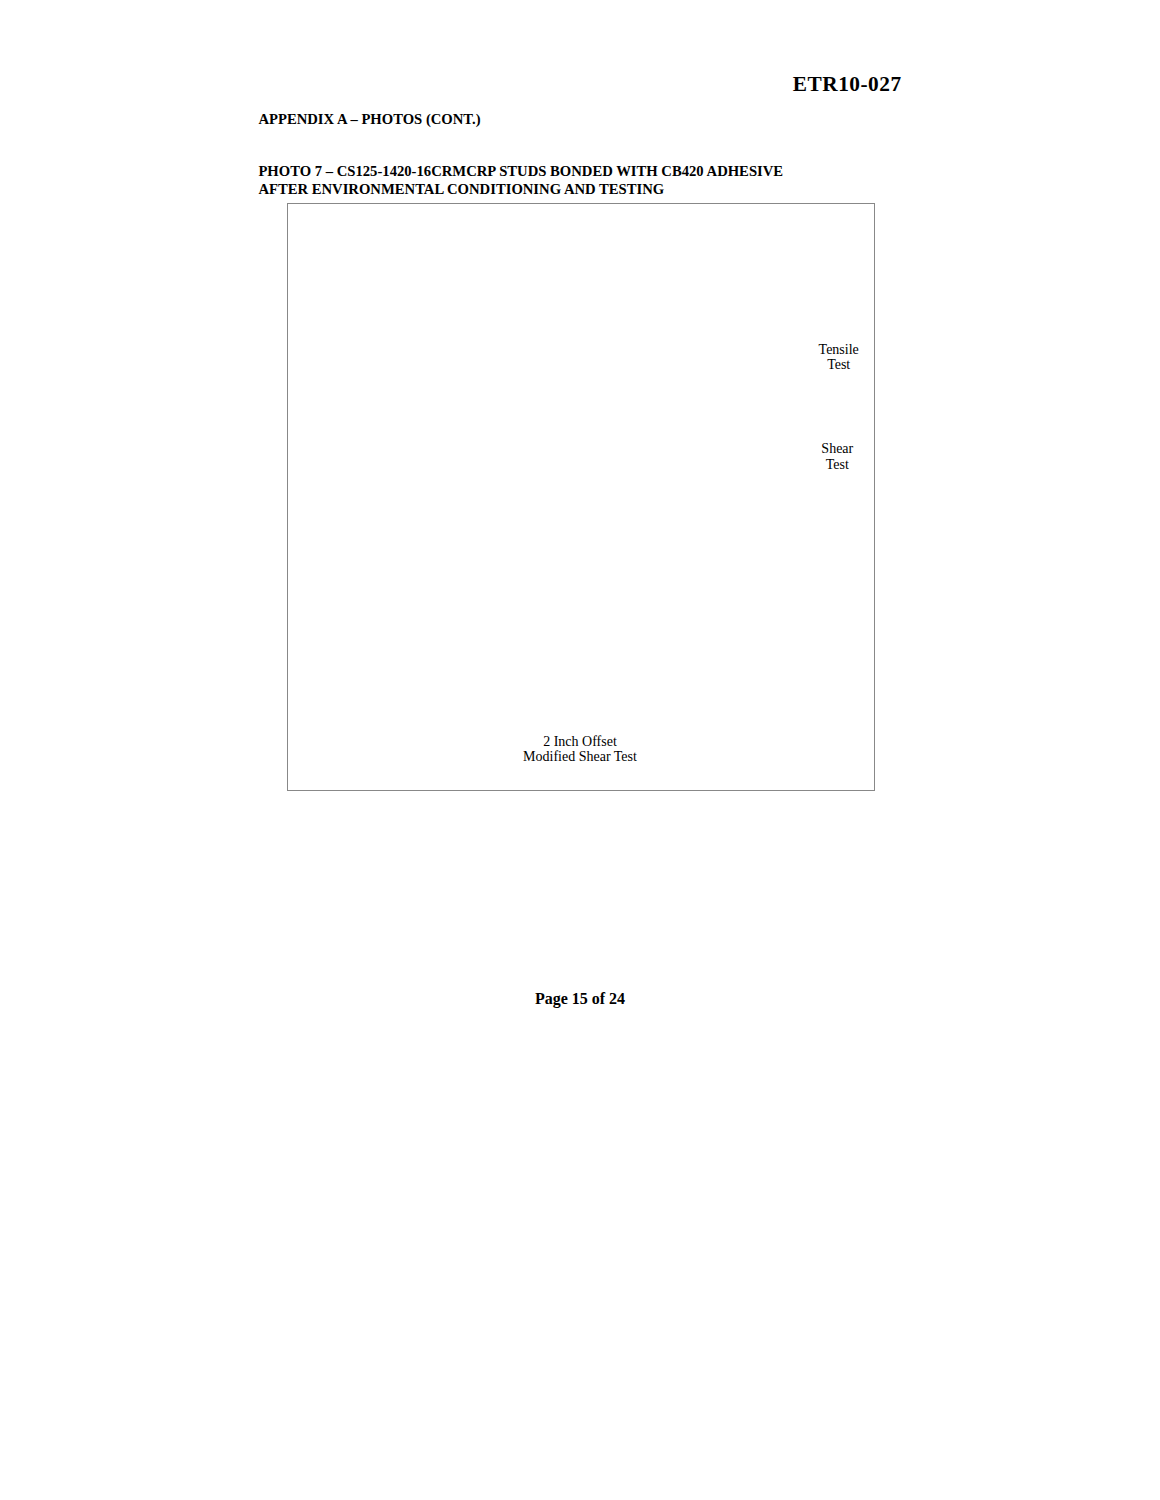ETR10-027
APPENDIX A – PHOTOS (CONT.)
PHOTO 7 – CS125-1420-16CRMCRP STUDS BONDED WITH CB420 ADHESIVE
AFTER ENVIRONMENTAL CONDITIONING AND TESTING
Tensile
Test
Shear
Test
2 Inch Offset
Modified Shear Test
Page 15 of 24